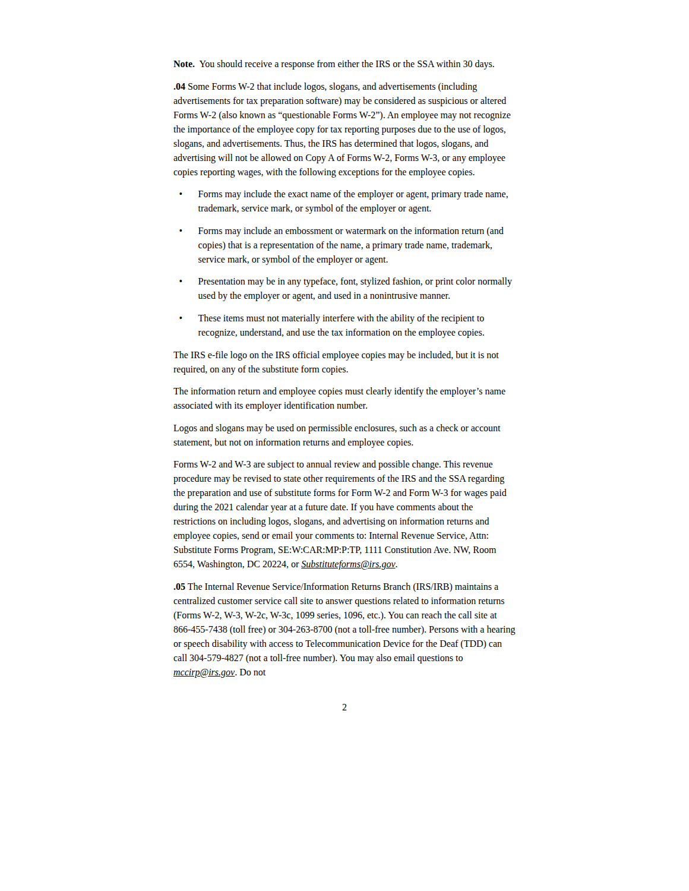Note. You should receive a response from either the IRS or the SSA within 30 days.
.04 Some Forms W-2 that include logos, slogans, and advertisements (including advertisements for tax preparation software) may be considered as suspicious or altered Forms W-2 (also known as “questionable Forms W-2”). An employee may not recognize the importance of the employee copy for tax reporting purposes due to the use of logos, slogans, and advertisements. Thus, the IRS has determined that logos, slogans, and advertising will not be allowed on Copy A of Forms W-2, Forms W-3, or any employee copies reporting wages, with the following exceptions for the employee copies.
Forms may include the exact name of the employer or agent, primary trade name, trademark, service mark, or symbol of the employer or agent.
Forms may include an embossment or watermark on the information return (and copies) that is a representation of the name, a primary trade name, trademark, service mark, or symbol of the employer or agent.
Presentation may be in any typeface, font, stylized fashion, or print color normally used by the employer or agent, and used in a nonintrusive manner.
These items must not materially interfere with the ability of the recipient to recognize, understand, and use the tax information on the employee copies.
The IRS e-file logo on the IRS official employee copies may be included, but it is not required, on any of the substitute form copies.
The information return and employee copies must clearly identify the employer’s name associated with its employer identification number.
Logos and slogans may be used on permissible enclosures, such as a check or account statement, but not on information returns and employee copies.
Forms W-2 and W-3 are subject to annual review and possible change. This revenue procedure may be revised to state other requirements of the IRS and the SSA regarding the preparation and use of substitute forms for Form W-2 and Form W-3 for wages paid during the 2021 calendar year at a future date. If you have comments about the restrictions on including logos, slogans, and advertising on information returns and employee copies, send or email your comments to: Internal Revenue Service, Attn: Substitute Forms Program, SE:W:CAR:MP:P:TP, 1111 Constitution Ave. NW, Room 6554, Washington, DC 20224, or Substituteforms@irs.gov.
.05 The Internal Revenue Service/Information Returns Branch (IRS/IRB) maintains a centralized customer service call site to answer questions related to information returns (Forms W-2, W-3, W-2c, W-3c, 1099 series, 1096, etc.). You can reach the call site at 866-455-7438 (toll free) or 304-263-8700 (not a toll-free number). Persons with a hearing or speech disability with access to Telecommunication Device for the Deaf (TDD) can call 304-579-4827 (not a toll-free number). You may also email questions to mccirp@irs.gov. Do not
2